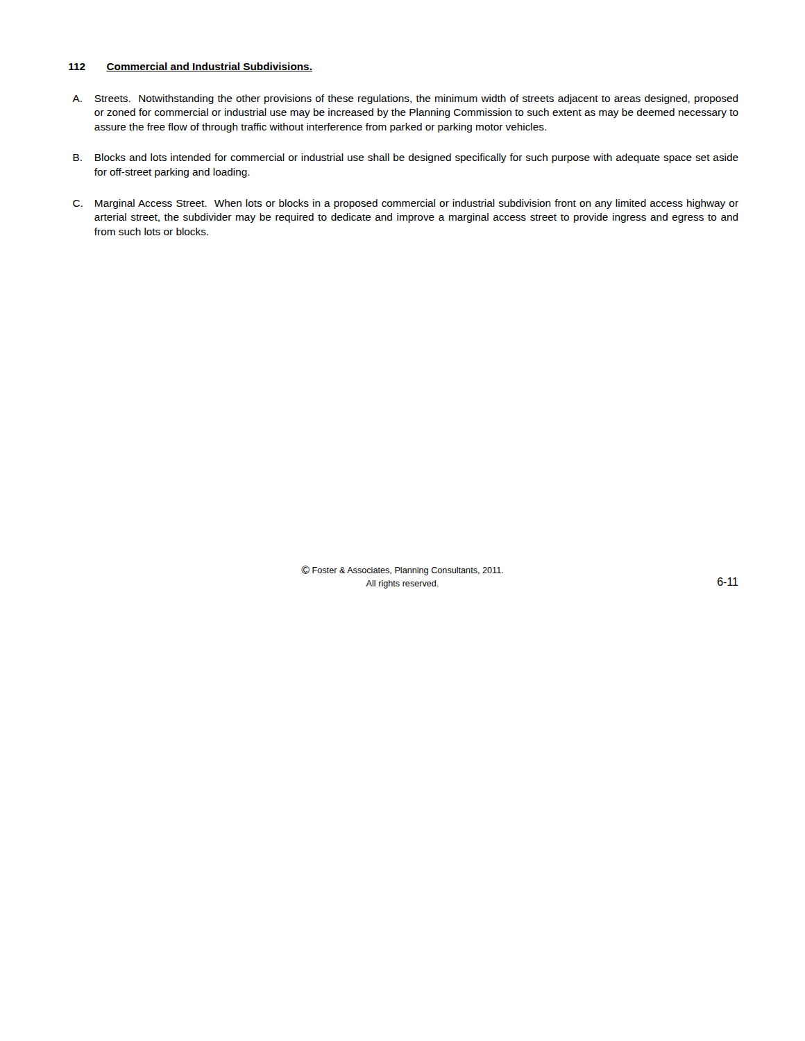112
Commercial and Industrial Subdivisions.
A.
Streets. Notwithstanding the other provisions of these regulations, the minimum width of streets adjacent to areas designed, proposed or zoned for commercial or industrial use may be increased by the Planning Commission to such extent as may be deemed necessary to assure the free flow of through traffic without interference from parked or parking motor vehicles.
B.
Blocks and lots intended for commercial or industrial use shall be designed specifically for such purpose with adequate space set aside for off-street parking and loading.
C.
Marginal Access Street. When lots or blocks in a proposed commercial or industrial subdivision front on any limited access highway or arterial street, the subdivider may be required to dedicate and improve a marginal access street to provide ingress and egress to and from such lots or blocks.
© Foster & Associates, Planning Consultants, 2011.
All rights reserved.
6-11